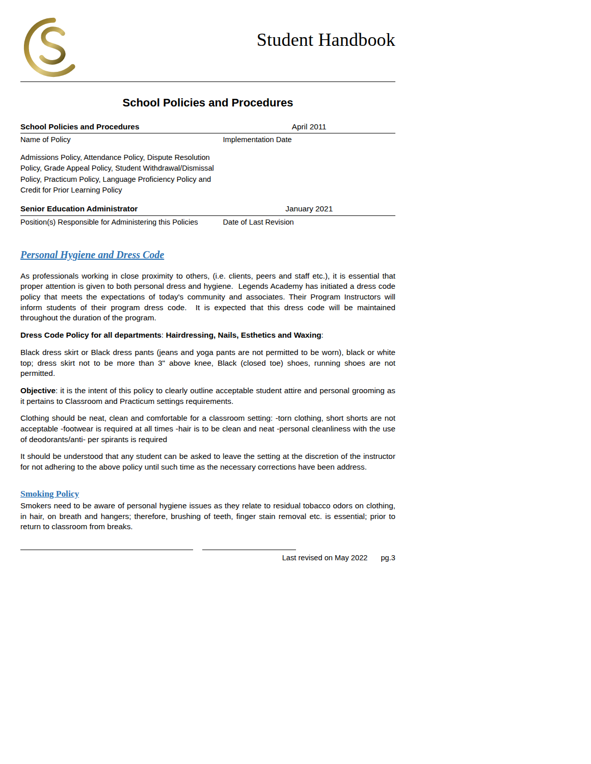Student Handbook
School Policies and Procedures
| School Policies and Procedures Name of Policy | April 2011 Implementation Date |
| Admissions Policy, Attendance Policy, Dispute Resolution Policy, Grade Appeal Policy, Student Withdrawal/Dismissal Policy, Practicum Policy, Language Proficiency Policy and Credit for Prior Learning Policy | |
| Senior Education Administrator Position(s) Responsible for Administering this Policies | January 2021 Date of Last Revision |
Personal Hygiene and Dress Code
As professionals working in close proximity to others, (i.e. clients, peers and staff etc.), it is essential that proper attention is given to both personal dress and hygiene. Legends Academy has initiated a dress code policy that meets the expectations of today's community and associates. Their Program Instructors will inform students of their program dress code. It is expected that this dress code will be maintained throughout the duration of the program.
Dress Code Policy for all departments: Hairdressing, Nails, Esthetics and Waxing:
Black dress skirt or Black dress pants (jeans and yoga pants are not permitted to be worn), black or white top; dress skirt not to be more than 3" above knee, Black (closed toe) shoes, running shoes are not permitted.
Objective: it is the intent of this policy to clearly outline acceptable student attire and personal grooming as it pertains to Classroom and Practicum settings requirements.
Clothing should be neat, clean and comfortable for a classroom setting: -torn clothing, short shorts are not acceptable -footwear is required at all times -hair is to be clean and neat -personal cleanliness with the use of deodorants/anti- per spirants is required
It should be understood that any student can be asked to leave the setting at the discretion of the instructor for not adhering to the above policy until such time as the necessary corrections have been address.
Smoking Policy
Smokers need to be aware of personal hygiene issues as they relate to residual tobacco odors on clothing, in hair, on breath and hangers; therefore, brushing of teeth, finger stain removal etc. is essential; prior to return to classroom from breaks.
Last revised on May 2022pg.3